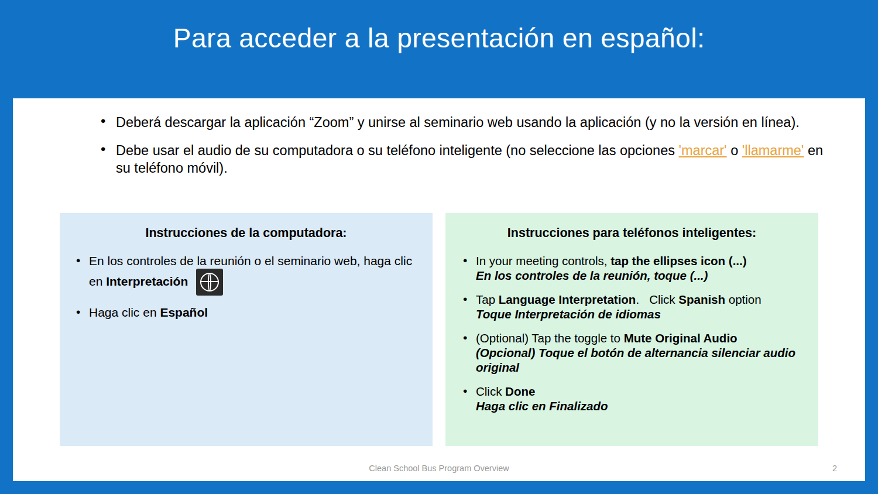Para acceder a la presentación en español:
Deberá descargar la aplicación “Zoom” y unirse al seminario web usando la aplicación (y no la versión en línea).
Debe usar el audio de su computadora o su teléfono inteligente (no seleccione las opciones 'marcar' o 'llamarme' en su teléfono móvil).
Instrucciones de la computadora:
En los controles de la reunión o el seminario web, haga clic en Interpretación
Haga clic en Español
Instrucciones para teléfonos inteligentes:
In your meeting controls, tap the ellipses icon (...)
En los controles de la reunión, toque (...)
Tap Language Interpretation. Click Spanish option
Toque Interpretación de idiomas
(Optional) Tap the toggle to Mute Original Audio
(Opcional) Toque el botón de alternancia silenciar audio original
Click Done
Haga clic en Finalizado
Clean School Bus Program Overview
2